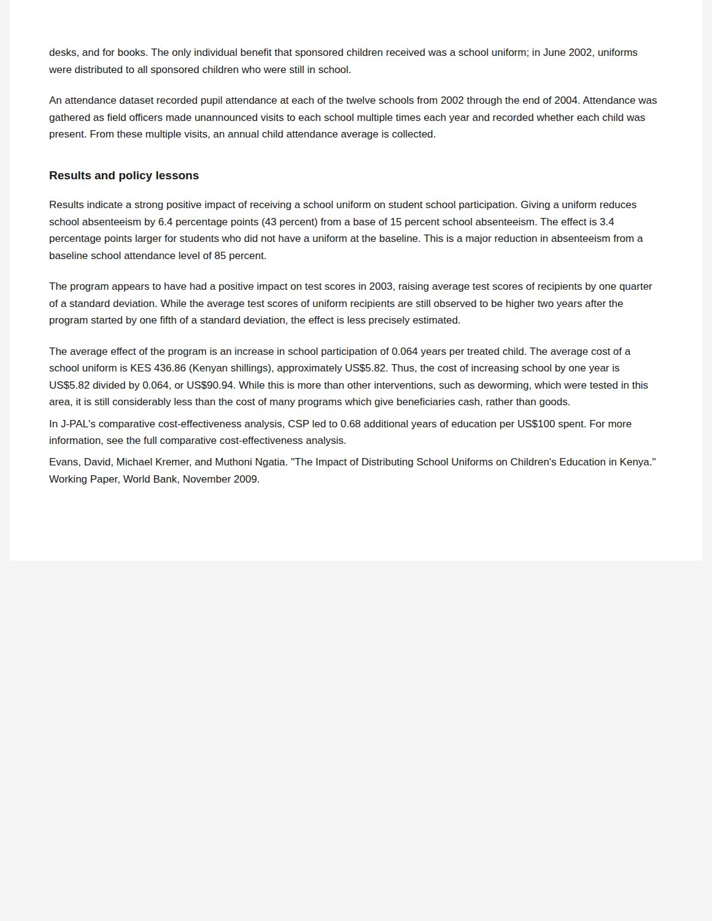desks, and for books. The only individual benefit that sponsored children received was a school uniform; in June 2002, uniforms were distributed to all sponsored children who were still in school.
An attendance dataset recorded pupil attendance at each of the twelve schools from 2002 through the end of 2004. Attendance was gathered as field officers made unannounced visits to each school multiple times each year and recorded whether each child was present. From these multiple visits, an annual child attendance average is collected.
Results and policy lessons
Results indicate a strong positive impact of receiving a school uniform on student school participation. Giving a uniform reduces school absenteeism by 6.4 percentage points (43 percent) from a base of 15 percent school absenteeism. The effect is 3.4 percentage points larger for students who did not have a uniform at the baseline. This is a major reduction in absenteeism from a baseline school attendance level of 85 percent.
The program appears to have had a positive impact on test scores in 2003, raising average test scores of recipients by one quarter of a standard deviation. While the average test scores of uniform recipients are still observed to be higher two years after the program started by one fifth of a standard deviation, the effect is less precisely estimated.
The average effect of the program is an increase in school participation of 0.064 years per treated child. The average cost of a school uniform is KES 436.86 (Kenyan shillings), approximately US$5.82. Thus, the cost of increasing school by one year is US$5.82 divided by 0.064, or US$90.94. While this is more than other interventions, such as deworming, which were tested in this area, it is still considerably less than the cost of many programs which give beneficiaries cash, rather than goods.
In J-PAL's comparative cost-effectiveness analysis, CSP led to 0.68 additional years of education per US$100 spent. For more information, see the full comparative cost-effectiveness analysis.
Evans, David, Michael Kremer, and Muthoni Ngatia. "The Impact of Distributing School Uniforms on Children's Education in Kenya." Working Paper, World Bank, November 2009.